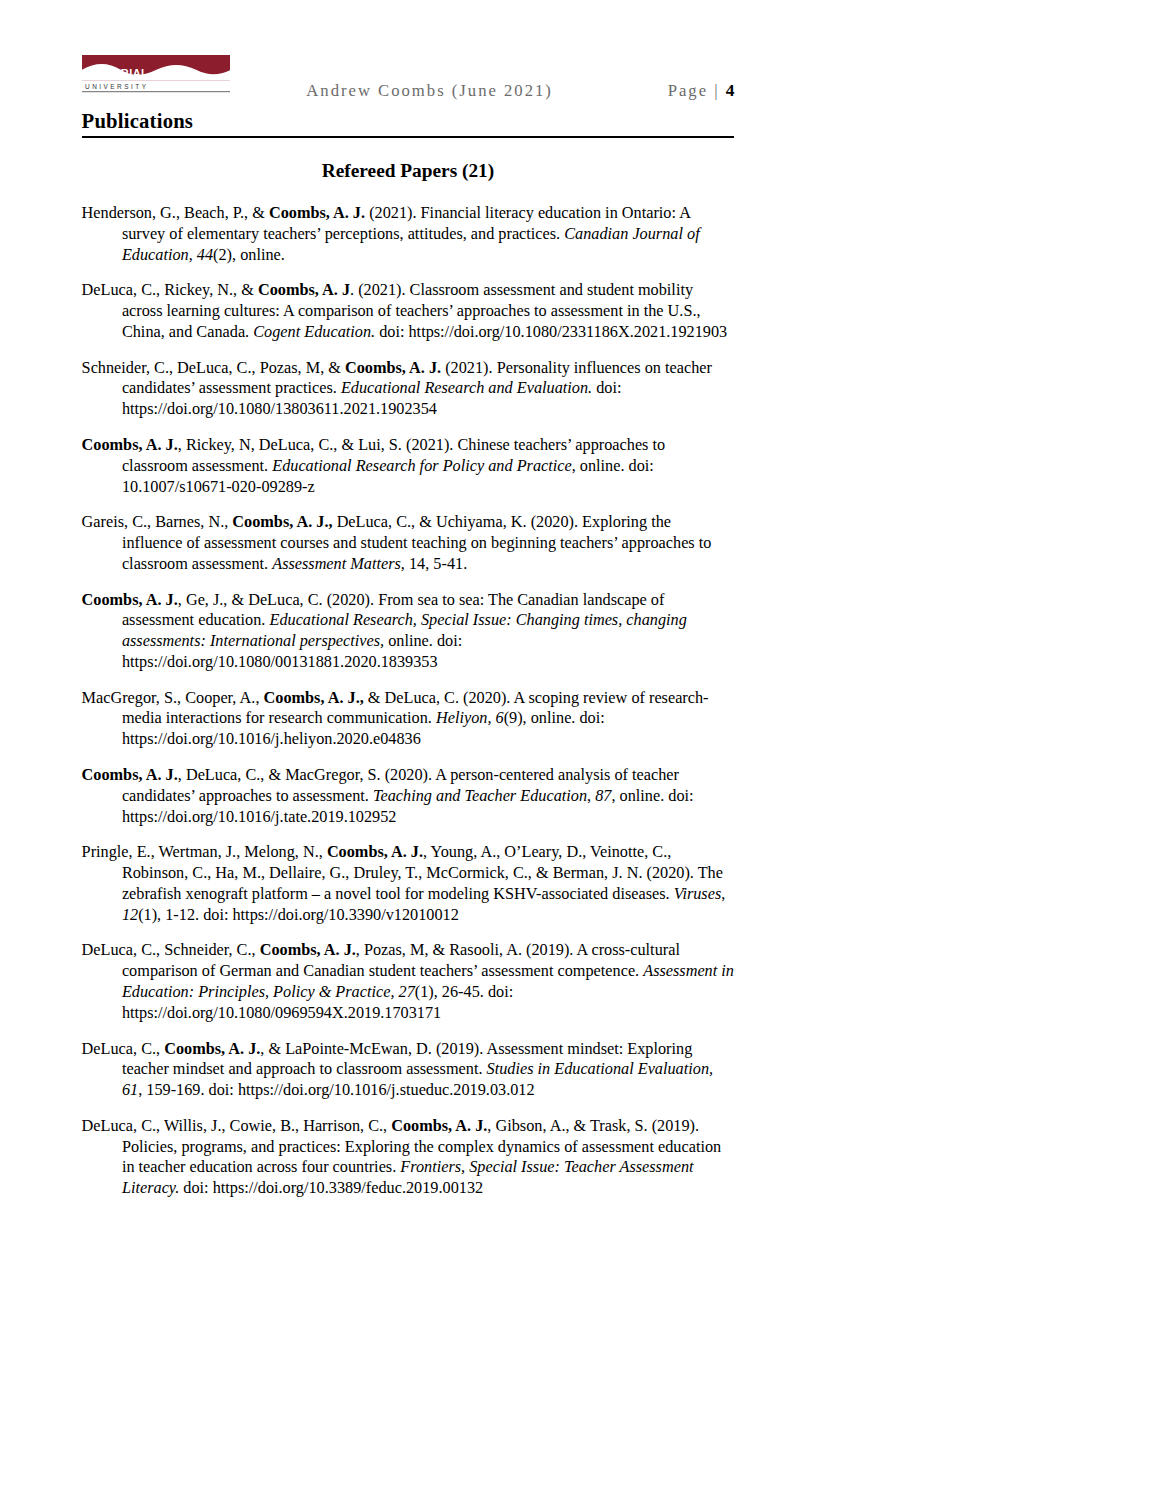MEMORIAL UNIVERSITY
Andrew Coombs (June 2021)
Page | 4
Publications
Refereed Papers (21)
Henderson, G., Beach, P., & Coombs, A. J. (2021). Financial literacy education in Ontario: A survey of elementary teachers’ perceptions, attitudes, and practices. Canadian Journal of Education, 44(2), online.
DeLuca, C., Rickey, N., & Coombs, A. J. (2021). Classroom assessment and student mobility across learning cultures: A comparison of teachers’ approaches to assessment in the U.S., China, and Canada. Cogent Education. doi: https://doi.org/10.1080/2331186X.2021.1921903
Schneider, C., DeLuca, C., Pozas, M, & Coombs, A. J. (2021). Personality influences on teacher candidates’ assessment practices. Educational Research and Evaluation. doi: https://doi.org/10.1080/13803611.2021.1902354
Coombs, A. J., Rickey, N, DeLuca, C., & Lui, S. (2021). Chinese teachers’ approaches to classroom assessment. Educational Research for Policy and Practice, online. doi: 10.1007/s10671-020-09289-z
Gareis, C., Barnes, N., Coombs, A. J., DeLuca, C., & Uchiyama, K. (2020). Exploring the influence of assessment courses and student teaching on beginning teachers’ approaches to classroom assessment. Assessment Matters, 14, 5-41.
Coombs, A. J., Ge, J., & DeLuca, C. (2020). From sea to sea: The Canadian landscape of assessment education. Educational Research, Special Issue: Changing times, changing assessments: International perspectives, online. doi: https://doi.org/10.1080/00131881.2020.1839353
MacGregor, S., Cooper, A., Coombs, A. J., & DeLuca, C. (2020). A scoping review of research-media interactions for research communication. Heliyon, 6(9), online. doi: https://doi.org/10.1016/j.heliyon.2020.e04836
Coombs, A. J., DeLuca, C., & MacGregor, S. (2020). A person-centered analysis of teacher candidates’ approaches to assessment. Teaching and Teacher Education, 87, online. doi: https://doi.org/10.1016/j.tate.2019.102952
Pringle, E., Wertman, J., Melong, N., Coombs, A. J., Young, A., O’Leary, D., Veinotte, C., Robinson, C., Ha, M., Dellaire, G., Druley, T., McCormick, C., & Berman, J. N. (2020). The zebrafish xenograft platform – a novel tool for modeling KSHV-associated diseases. Viruses, 12(1), 1-12. doi: https://doi.org/10.3390/v12010012
DeLuca, C., Schneider, C., Coombs, A. J., Pozas, M, & Rasooli, A. (2019). A cross-cultural comparison of German and Canadian student teachers’ assessment competence. Assessment in Education: Principles, Policy & Practice, 27(1), 26-45. doi: https://doi.org/10.1080/0969594X.2019.1703171
DeLuca, C., Coombs, A. J., & LaPointe-McEwan, D. (2019). Assessment mindset: Exploring teacher mindset and approach to classroom assessment. Studies in Educational Evaluation, 61, 159-169. doi: https://doi.org/10.1016/j.stueduc.2019.03.012
DeLuca, C., Willis, J., Cowie, B., Harrison, C., Coombs, A. J., Gibson, A., & Trask, S. (2019). Policies, programs, and practices: Exploring the complex dynamics of assessment education in teacher education across four countries. Frontiers, Special Issue: Teacher Assessment Literacy. doi: https://doi.org/10.3389/feduc.2019.00132